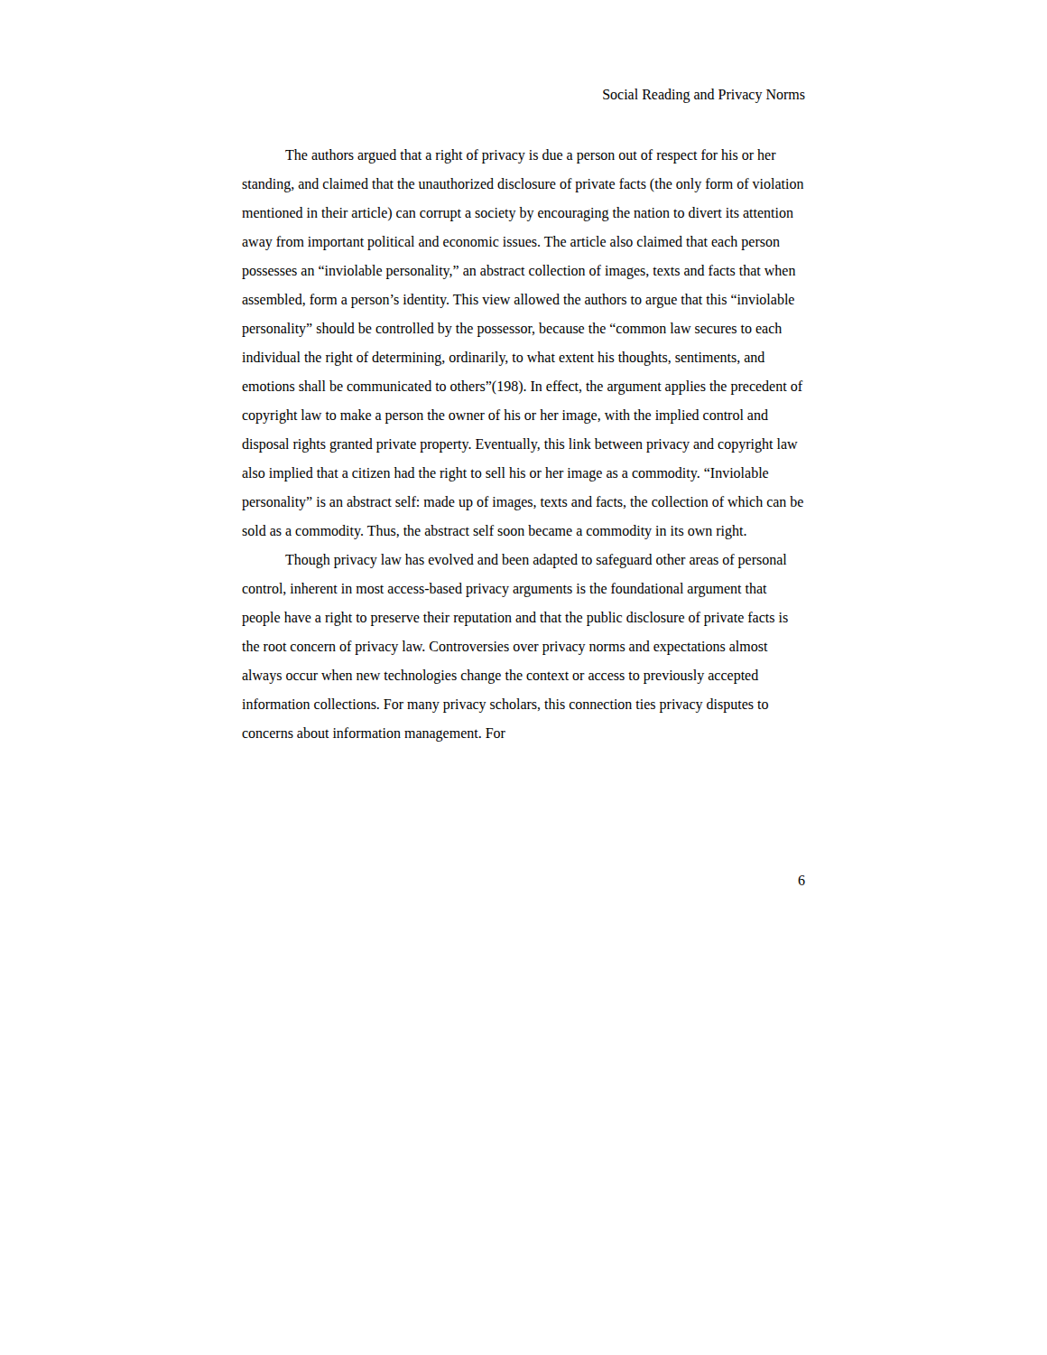Social Reading and Privacy Norms
The authors argued that a right of privacy is due a person out of respect for his or her standing, and claimed that the unauthorized disclosure of private facts (the only form of violation mentioned in their article) can corrupt a society by encouraging the nation to divert its attention away from important political and economic issues. The article also claimed that each person possesses an “inviolable personality,” an abstract collection of images, texts and facts that when assembled, form a person’s identity. This view allowed the authors to argue that this “inviolable personality” should be controlled by the possessor, because the “common law secures to each individual the right of determining, ordinarily, to what extent his thoughts, sentiments, and emotions shall be communicated to others”(198). In effect, the argument applies the precedent of copyright law to make a person the owner of his or her image, with the implied control and disposal rights granted private property. Eventually, this link between privacy and copyright law also implied that a citizen had the right to sell his or her image as a commodity. “Inviolable personality” is an abstract self: made up of images, texts and facts, the collection of which can be sold as a commodity. Thus, the abstract self soon became a commodity in its own right.
Though privacy law has evolved and been adapted to safeguard other areas of personal control, inherent in most access-based privacy arguments is the foundational argument that people have a right to preserve their reputation and that the public disclosure of private facts is the root concern of privacy law. Controversies over privacy norms and expectations almost always occur when new technologies change the context or access to previously accepted information collections. For many privacy scholars, this connection ties privacy disputes to concerns about information management. For
6